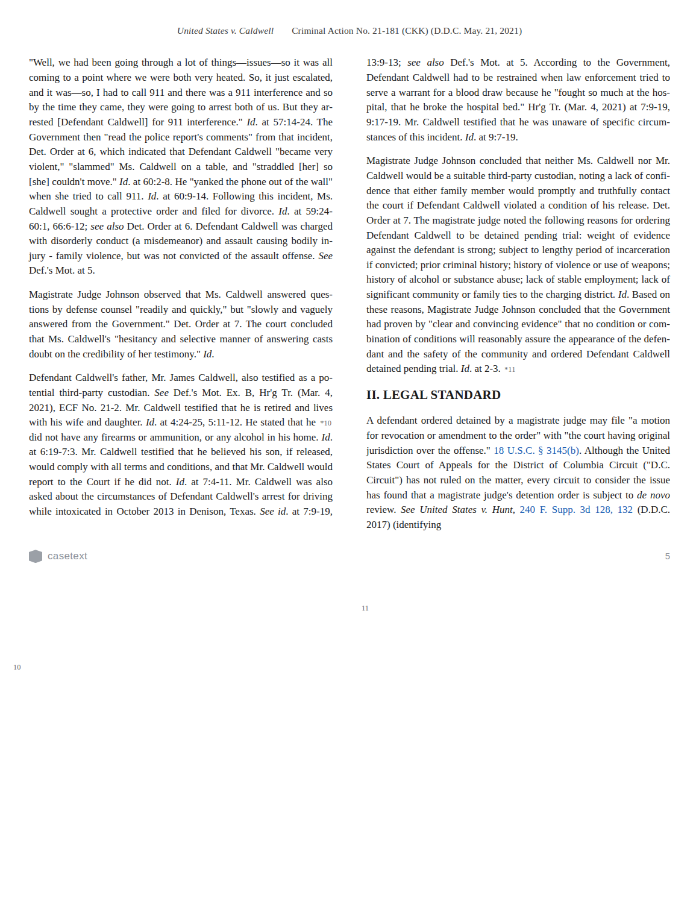United States v. Caldwell Criminal Action No. 21-181 (CKK) (D.D.C. May. 21, 2021)
"Well, we had been going through a lot of things—issues—so it was all coming to a point where we were both very heated. So, it just escalated, and it was—so, I had to call 911 and there was a 911 interference and so by the time they came, they were going to arrest both of us. But they arrested [Defendant Caldwell] for 911 interference." Id. at 57:14-24. The Government then "read the police report's comments" from that incident, Det. Order at 6, which indicated that Defendant Caldwell "became very violent," "slammed" Ms. Caldwell on a table, and "straddled [her] so [she] couldn't move." Id. at 60:2-8. He "yanked the phone out of the wall" when she tried to call 911. Id. at 60:9-14. Following this incident, Ms. Caldwell sought a protective order and filed for divorce. Id. at 59:24-60:1, 66:6-12; see also Det. Order at 6. Defendant Caldwell was charged with disorderly conduct (a misdemeanor) and assault causing bodily injury - family violence, but was not convicted of the assault offense. See Def.'s Mot. at 5.
Magistrate Judge Johnson observed that Ms. Caldwell answered questions by defense counsel "readily and quickly," but "slowly and vaguely answered from the Government." Det. Order at 7. The court concluded that Ms. Caldwell's "hesitancy and selective manner of answering casts doubt on the credibility of her testimony." Id.
Defendant Caldwell's father, Mr. James Caldwell, also testified as a potential third-party custodian. See Def.'s Mot. Ex. B, Hr'g Tr. (Mar. 4, 2021), ECF No. 21-2. Mr. Caldwell testified that he is retired and lives with his wife and daughter. Id. at 4:24-25, 5:11-12. He stated that he *10 did not have any firearms or ammunition, or any alcohol in his home. Id. at 6:19-7:3. Mr. Caldwell testified that he believed his son, if released, would comply with all terms and conditions, and that Mr. Caldwell would report to the Court if he did not. Id. at 7:4-11. Mr. Caldwell was also asked about the circumstances of Defendant Caldwell's arrest for driving while intoxicated in October 2013 in Denison, Texas. See id. at 7:9-19, 13:9-13; see also Def.'s Mot. at 5. According to the Government, Defendant Caldwell had to be restrained when law enforcement tried to serve a warrant for a blood draw because he "fought so much at the hospital, that he broke the hospital bed." Hr'g Tr. (Mar. 4, 2021) at 7:9-19, 9:17-19. Mr. Caldwell testified that he was unaware of specific circumstances of this incident. Id. at 9:7-19.
Magistrate Judge Johnson concluded that neither Ms. Caldwell nor Mr. Caldwell would be a suitable third-party custodian, noting a lack of confidence that either family member would promptly and truthfully contact the court if Defendant Caldwell violated a condition of his release. Det. Order at 7. The magistrate judge noted the following reasons for ordering Defendant Caldwell to be detained pending trial: weight of evidence against the defendant is strong; subject to lengthy period of incarceration if convicted; prior criminal history; history of violence or use of weapons; history of alcohol or substance abuse; lack of stable employment; lack of significant community or family ties to the charging district. Id. Based on these reasons, Magistrate Judge Johnson concluded that the Government had proven by "clear and convincing evidence" that no condition or combination of conditions will reasonably assure the appearance of the defendant and the safety of the community and ordered Defendant Caldwell detained pending trial. Id. at 2-3. *11
II. LEGAL STANDARD
A defendant ordered detained by a magistrate judge may file "a motion for revocation or amendment to the order" with "the court having original jurisdiction over the offense." 18 U.S.C. § 3145(b). Although the United States Court of Appeals for the District of Columbia Circuit ("D.C. Circuit") has not ruled on the matter, every circuit to consider the issue has found that a magistrate judge's detention order is subject to de novo review. See United States v. Hunt, 240 F. Supp. 3d 128, 132 (D.D.C. 2017) (identifying
10 11
casetext
5